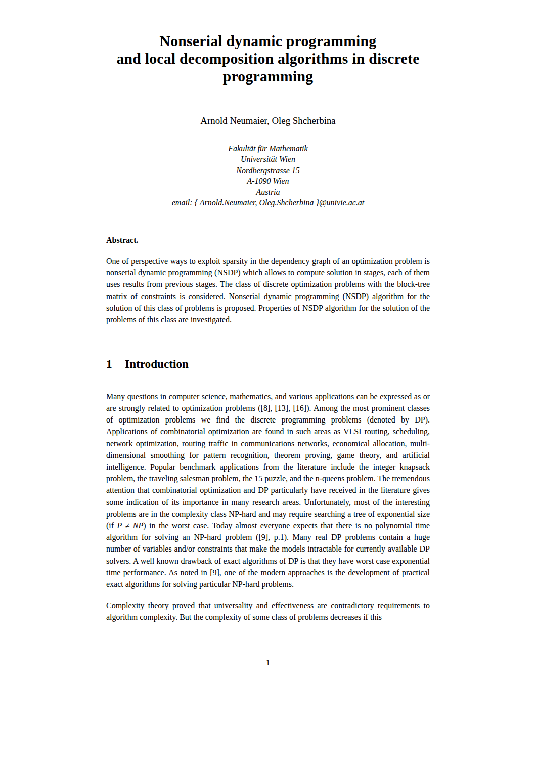Nonserial dynamic programming
and local decomposition algorithms in discrete
programming
Arnold Neumaier, Oleg Shcherbina
Fakultät für Mathematik
Universität Wien
Nordbergstrasse 15
A-1090 Wien
Austria
email: { Arnold.Neumaier, Oleg.Shcherbina }@univie.ac.at
Abstract.
One of perspective ways to exploit sparsity in the dependency graph of an optimization problem is nonserial dynamic programming (NSDP) which allows to compute solution in stages, each of them uses results from previous stages. The class of discrete optimization problems with the block-tree matrix of constraints is considered. Nonserial dynamic programming (NSDP) algorithm for the solution of this class of problems is proposed. Properties of NSDP algorithm for the solution of the problems of this class are investigated.
1 Introduction
Many questions in computer science, mathematics, and various applications can be expressed as or are strongly related to optimization problems ([8], [13], [16]). Among the most prominent classes of optimization problems we find the discrete programming problems (denoted by DP). Applications of combinatorial optimization are found in such areas as VLSI routing, scheduling, network optimization, routing traffic in communications networks, economical allocation, multi-dimensional smoothing for pattern recognition, theorem proving, game theory, and artificial intelligence. Popular benchmark applications from the literature include the integer knapsack problem, the traveling salesman problem, the 15 puzzle, and the n-queens problem. The tremendous attention that combinatorial optimization and DP particularly have received in the literature gives some indication of its importance in many research areas. Unfortunately, most of the interesting problems are in the complexity class NP-hard and may require searching a tree of exponential size (if P ≠ NP) in the worst case. Today almost everyone expects that there is no polynomial time algorithm for solving an NP-hard problem ([9], p.1). Many real DP problems contain a huge number of variables and/or constraints that make the models intractable for currently available DP solvers. A well known drawback of exact algorithms of DP is that they have worst case exponential time performance. As noted in [9], one of the modern approaches is the development of practical exact algorithms for solving particular NP-hard problems.
Complexity theory proved that universality and effectiveness are contradictory requirements to algorithm complexity. But the complexity of some class of problems decreases if this
1